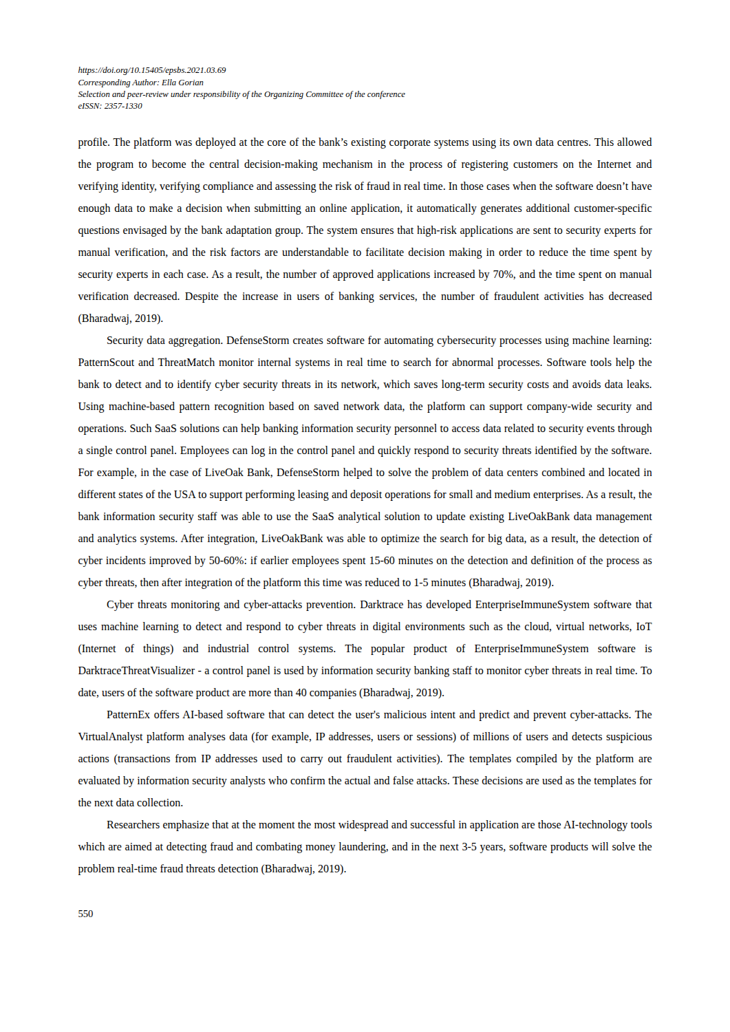https://doi.org/10.15405/epsbs.2021.03.69
Corresponding Author: Ella Gorian
Selection and peer-review under responsibility of the Organizing Committee of the conference
eISSN: 2357-1330
profile. The platform was deployed at the core of the bank’s existing corporate systems using its own data centres. This allowed the program to become the central decision-making mechanism in the process of registering customers on the Internet and verifying identity, verifying compliance and assessing the risk of fraud in real time. In those cases when the software doesn’t have enough data to make a decision when submitting an online application, it automatically generates additional customer-specific questions envisaged by the bank adaptation group. The system ensures that high-risk applications are sent to security experts for manual verification, and the risk factors are understandable to facilitate decision making in order to reduce the time spent by security experts in each case. As a result, the number of approved applications increased by 70%, and the time spent on manual verification decreased. Despite the increase in users of banking services, the number of fraudulent activities has decreased (Bharadwaj, 2019).
Security data aggregation. DefenseStorm creates software for automating cybersecurity processes using machine learning: PatternScout and ThreatMatch monitor internal systems in real time to search for abnormal processes. Software tools help the bank to detect and to identify cyber security threats in its network, which saves long-term security costs and avoids data leaks. Using machine-based pattern recognition based on saved network data, the platform can support company-wide security and operations. Such SaaS solutions can help banking information security personnel to access data related to security events through a single control panel. Employees can log in the control panel and quickly respond to security threats identified by the software. For example, in the case of LiveOak Bank, DefenseStorm helped to solve the problem of data centers combined and located in different states of the USA to support performing leasing and deposit operations for small and medium enterprises. As a result, the bank information security staff was able to use the SaaS analytical solution to update existing LiveOakBank data management and analytics systems. After integration, LiveOakBank was able to optimize the search for big data, as a result, the detection of cyber incidents improved by 50-60%: if earlier employees spent 15-60 minutes on the detection and definition of the process as cyber threats, then after integration of the platform this time was reduced to 1-5 minutes (Bharadwaj, 2019).
Cyber threats monitoring and cyber-attacks prevention. Darktrace has developed EnterpriseImmuneSystem software that uses machine learning to detect and respond to cyber threats in digital environments such as the cloud, virtual networks, IoT (Internet of things) and industrial control systems. The popular product of EnterpriseImmuneSystem software is DarktraceThreatVisualizer - a control panel is used by information security banking staff to monitor cyber threats in real time. To date, users of the software product are more than 40 companies (Bharadwaj, 2019).
PatternEx offers AI-based software that can detect the user's malicious intent and predict and prevent cyber-attacks. The VirtualAnalyst platform analyses data (for example, IP addresses, users or sessions) of millions of users and detects suspicious actions (transactions from IP addresses used to carry out fraudulent activities). The templates compiled by the platform are evaluated by information security analysts who confirm the actual and false attacks. These decisions are used as the templates for the next data collection.
Researchers emphasize that at the moment the most widespread and successful in application are those AI-technology tools which are aimed at detecting fraud and combating money laundering, and in the next 3-5 years, software products will solve the problem real-time fraud threats detection (Bharadwaj, 2019).
550